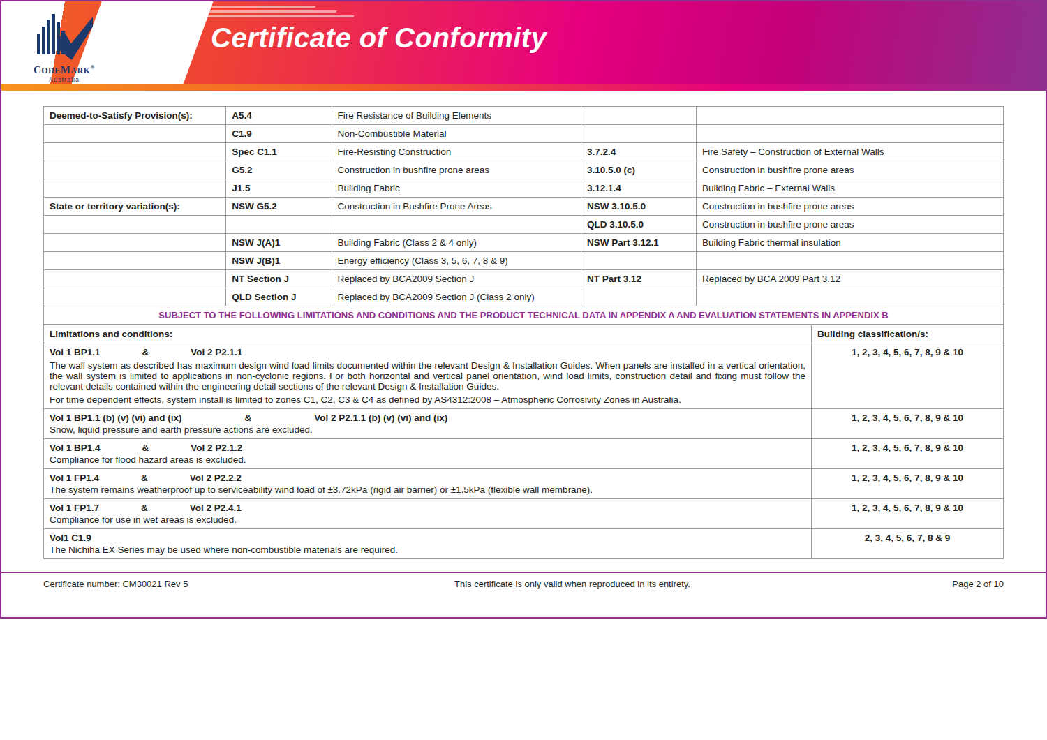Certificate of Conformity
CODEMARK®
Australia
| Deemed-to-Satisfy Provision(s): | A5.4 | Fire Resistance of Building Elements | | |
| | C1.9 | Non-Combustible Material | | |
| | Spec C1.1 | Fire-Resisting Construction | 3.7.2.4 | Fire Safety – Construction of External Walls |
| | G5.2 | Construction in bushfire prone areas | 3.10.5.0 (c) | Construction in bushfire prone areas |
| | J1.5 | Building Fabric | 3.12.1.4 | Building Fabric – External Walls |
| State or territory variation(s): | NSW G5.2 | Construction in Bushfire Prone Areas | NSW 3.10.5.0 | Construction in bushfire prone areas |
| | | | QLD 3.10.5.0 | Construction in bushfire prone areas |
| | NSW J(A)1 | Building Fabric (Class 2 & 4 only) | NSW Part 3.12.1 | Building Fabric thermal insulation |
| | NSW J(B)1 | Energy efficiency (Class 3, 5, 6, 7, 8 & 9) | | |
| | NT Section J | Replaced by BCA2009 Section J | NT Part 3.12 | Replaced by BCA 2009 Part 3.12 |
| | QLD Section J | Replaced by BCA2009 Section J (Class 2 only) | | |
| SUBJECT TO THE FOLLOWING LIMITATIONS AND CONDITIONS AND THE PRODUCT TECHNICAL DATA IN APPENDIX A AND EVALUATION STATEMENTS IN APPENDIX B |
| Limitations and conditions: | Building classification/s: |
| Vol 1 BP1.1 & Vol 2 P2.1.1 The wall system as described has maximum design wind load limits documented within the relevant Design & Installation Guides. When panels are installed in a vertical orientation, the wall system is limited to applications in non-cyclonic regions. For both horizontal and vertical panel orientation, wind load limits, construction detail and fixing must follow the relevant details contained within the engineering detail sections of the relevant Design & Installation Guides. For time dependent effects, system install is limited to zones C1, C2, C3 & C4 as defined by AS4312:2008 – Atmospheric Corrosivity Zones in Australia. | 1, 2, 3, 4, 5, 6, 7, 8, 9 & 10 |
| Vol 1 BP1.1 (b) (v) (vi) and (ix) & Vol 2 P2.1.1 (b) (v) (vi) and (ix) Snow, liquid pressure and earth pressure actions are excluded. | 1, 2, 3, 4, 5, 6, 7, 8, 9 & 10 |
| Vol 1 BP1.4 & Vol 2 P2.1.2 Compliance for flood hazard areas is excluded. | 1, 2, 3, 4, 5, 6, 7, 8, 9 & 10 |
| Vol 1 FP1.4 & Vol 2 P2.2.2 The system remains weatherproof up to serviceability wind load of ±3.72kPa (rigid air barrier) or ±1.5kPa (flexible wall membrane). | 1, 2, 3, 4, 5, 6, 7, 8, 9 & 10 |
| Vol 1 FP1.7 & Vol 2 P2.4.1 Compliance for use in wet areas is excluded. | 1, 2, 3, 4, 5, 6, 7, 8, 9 & 10 |
| Vol1 C1.9 The Nichiha EX Series may be used where non-combustible materials are required. | 2, 3, 4, 5, 6, 7, 8 & 9 |
Certificate number: CM30021 Rev 5
This certificate is only valid when reproduced in its entirety.
Page 2 of 10